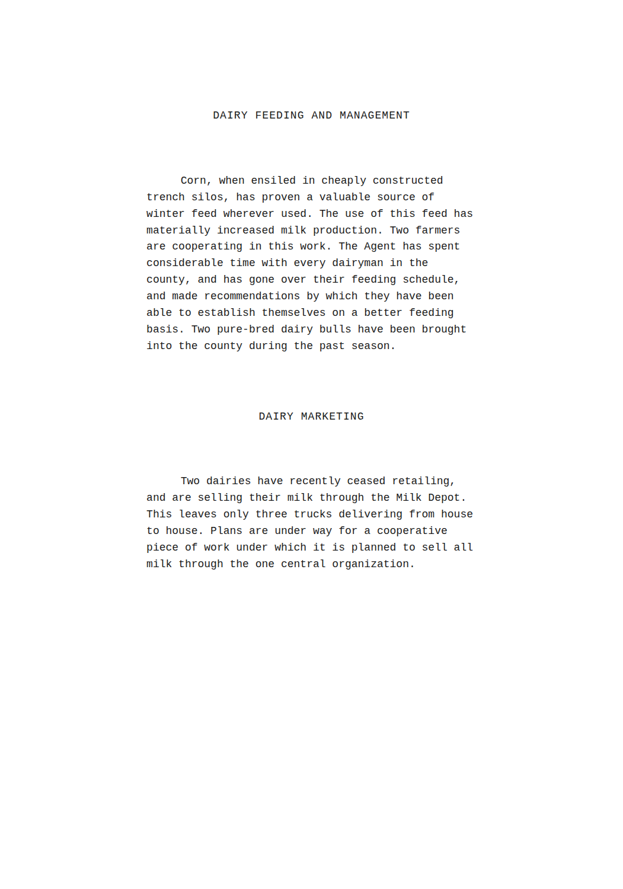DAIRY FEEDING AND MANAGEMENT
Corn, when ensiled in cheaply constructed trench silos, has proven a valuable source of winter feed wherever used. The use of this feed has materially increased milk production. Two farmers are cooperating in this work. The Agent has spent considerable time with every dairyman in the county, and has gone over their feeding schedule, and made recommendations by which they have been able to establish themselves on a better feeding basis. Two pure-bred dairy bulls have been brought into the county during the past season.
DAIRY MARKETING
Two dairies have recently ceased retailing, and are selling their milk through the Milk Depot. This leaves only three trucks delivering from house to house. Plans are under way for a cooperative piece of work under which it is planned to sell all milk through the one central organization.